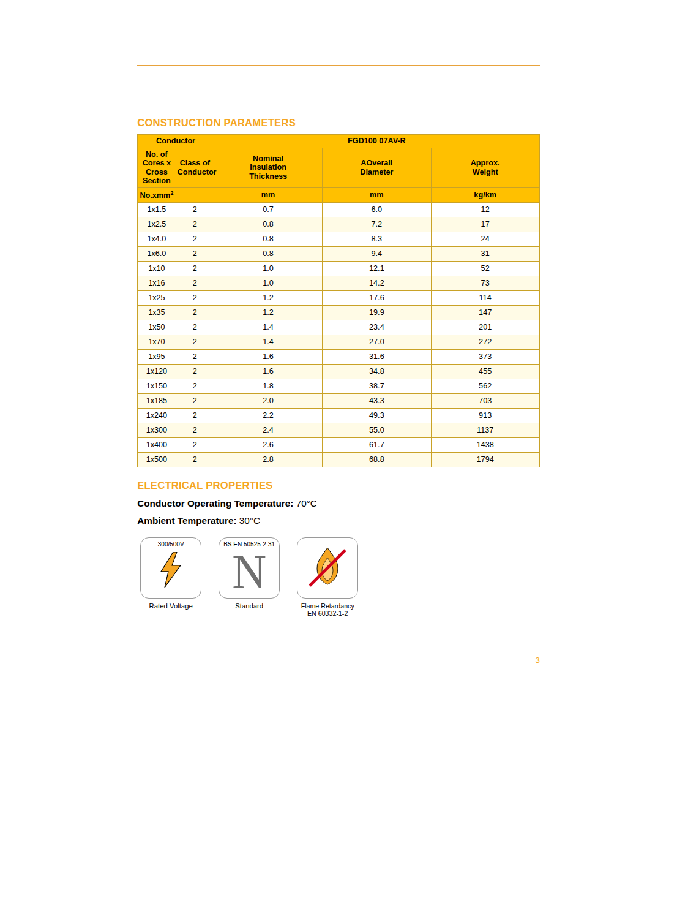CONSTRUCTION PARAMETERS
| Conductor | FGD100 07AV-R |
| --- | --- |
| No. of Cores x Cross Section | Class of Conductor | Nominal Insulation Thickness | AOverall Diameter | Approx. Weight |
| No.xmm 2 | | mm | mm | kg/km |
| 1x1.5 | 2 | 0.7 | 6.0 | 12 |
| 1x2.5 | 2 | 0.8 | 7.2 | 17 |
| 1x4.0 | 2 | 0.8 | 8.3 | 24 |
| 1x6.0 | 2 | 0.8 | 9.4 | 31 |
| 1x10 | 2 | 1.0 | 12.1 | 52 |
| 1x16 | 2 | 1.0 | 14.2 | 73 |
| 1x25 | 2 | 1.2 | 17.6 | 114 |
| 1x35 | 2 | 1.2 | 19.9 | 147 |
| 1x50 | 2 | 1.4 | 23.4 | 201 |
| 1x70 | 2 | 1.4 | 27.0 | 272 |
| 1x95 | 2 | 1.6 | 31.6 | 373 |
| 1x120 | 2 | 1.6 | 34.8 | 455 |
| 1x150 | 2 | 1.8 | 38.7 | 562 |
| 1x185 | 2 | 2.0 | 43.3 | 703 |
| 1x240 | 2 | 2.2 | 49.3 | 913 |
| 1x300 | 2 | 2.4 | 55.0 | 1137 |
| 1x400 | 2 | 2.6 | 61.7 | 1438 |
| 1x500 | 2 | 2.8 | 68.8 | 1794 |
ELECTRICAL PROPERTIES
Conductor Operating Temperature: 70°C
Ambient Temperature: 30°C
300/500V
Rated Voltage
BS EN 50525-2-31
N
Standard
Flame Retardancy
EN 60332-1-2
3